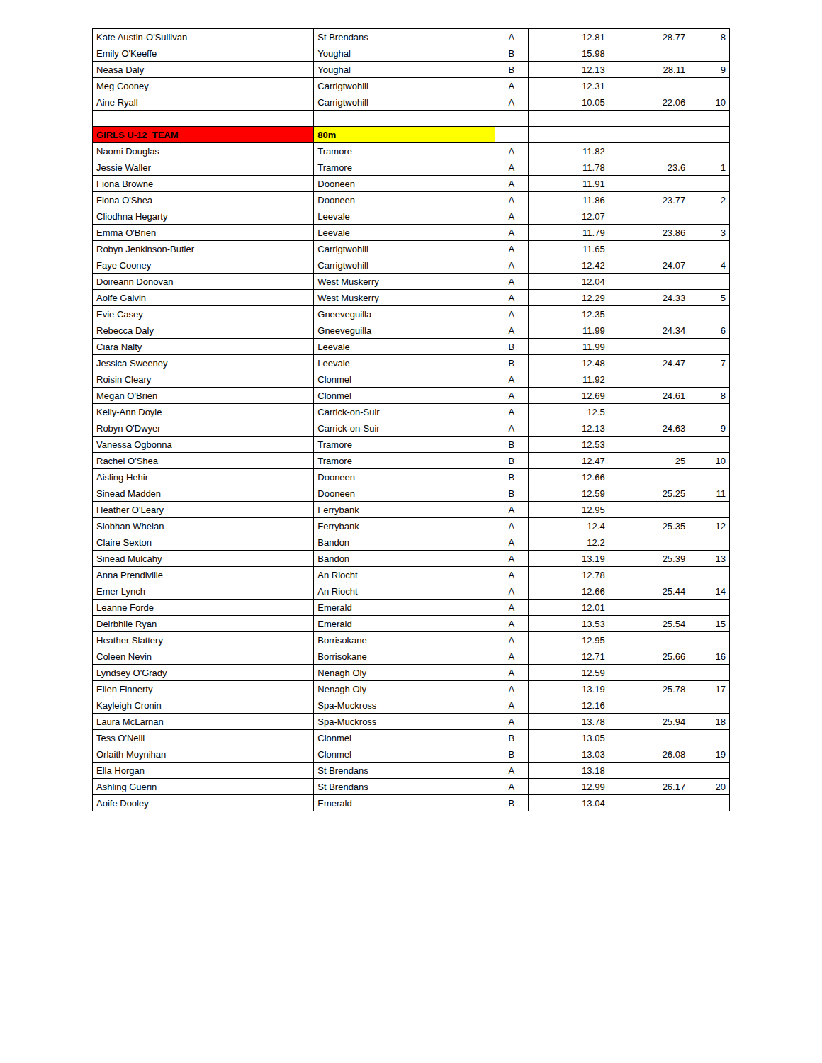| Kate Austin-O'Sullivan | St Brendans | A | 12.81 | 28.77 | 8 |
| Emily O'Keeffe | Youghal | B | 15.98 | | |
| Neasa Daly | Youghal | B | 12.13 | 28.11 | 9 |
| Meg Cooney | Carrigtwohill | A | 12.31 | | |
| Aine Ryall | Carrigtwohill | A | 10.05 | 22.06 | 10 |
| GIRLS U-12 TEAM | 80m | | | | |
| Naomi Douglas | Tramore | A | 11.82 | | |
| Jessie Waller | Tramore | A | 11.78 | 23.6 | 1 |
| Fiona Browne | Dooneen | A | 11.91 | | |
| Fiona O'Shea | Dooneen | A | 11.86 | 23.77 | 2 |
| Cliodhna Hegarty | Leevale | A | 12.07 | | |
| Emma O'Brien | Leevale | A | 11.79 | 23.86 | 3 |
| Robyn Jenkinson-Butler | Carrigtwohill | A | 11.65 | | |
| Faye Cooney | Carrigtwohill | A | 12.42 | 24.07 | 4 |
| Doireann Donovan | West Muskerry | A | 12.04 | | |
| Aoife Galvin | West Muskerry | A | 12.29 | 24.33 | 5 |
| Evie Casey | Gneeveguilla | A | 12.35 | | |
| Rebecca Daly | Gneeveguilla | A | 11.99 | 24.34 | 6 |
| Ciara Nalty | Leevale | B | 11.99 | | |
| Jessica Sweeney | Leevale | B | 12.48 | 24.47 | 7 |
| Roisin Cleary | Clonmel | A | 11.92 | | |
| Megan O'Brien | Clonmel | A | 12.69 | 24.61 | 8 |
| Kelly-Ann Doyle | Carrick-on-Suir | A | 12.5 | | |
| Robyn O'Dwyer | Carrick-on-Suir | A | 12.13 | 24.63 | 9 |
| Vanessa Ogbonna | Tramore | B | 12.53 | | |
| Rachel O'Shea | Tramore | B | 12.47 | 25 | 10 |
| Aisling Hehir | Dooneen | B | 12.66 | | |
| Sinead Madden | Dooneen | B | 12.59 | 25.25 | 11 |
| Heather O'Leary | Ferrybank | A | 12.95 | | |
| Siobhan Whelan | Ferrybank | A | 12.4 | 25.35 | 12 |
| Claire Sexton | Bandon | A | 12.2 | | |
| Sinead Mulcahy | Bandon | A | 13.19 | 25.39 | 13 |
| Anna Prendiville | An Riocht | A | 12.78 | | |
| Emer Lynch | An Riocht | A | 12.66 | 25.44 | 14 |
| Leanne Forde | Emerald | A | 12.01 | | |
| Deirbhile Ryan | Emerald | A | 13.53 | 25.54 | 15 |
| Heather Slattery | Borrisokane | A | 12.95 | | |
| Coleen Nevin | Borrisokane | A | 12.71 | 25.66 | 16 |
| Lyndsey O'Grady | Nenagh Oly | A | 12.59 | | |
| Ellen Finnerty | Nenagh Oly | A | 13.19 | 25.78 | 17 |
| Kayleigh Cronin | Spa-Muckross | A | 12.16 | | |
| Laura McLarnan | Spa-Muckross | A | 13.78 | 25.94 | 18 |
| Tess O'Neill | Clonmel | B | 13.05 | | |
| Orlaith Moynihan | Clonmel | B | 13.03 | 26.08 | 19 |
| Ella Horgan | St Brendans | A | 13.18 | | |
| Ashling Guerin | St Brendans | A | 12.99 | 26.17 | 20 |
| Aoife Dooley | Emerald | B | 13.04 | | |